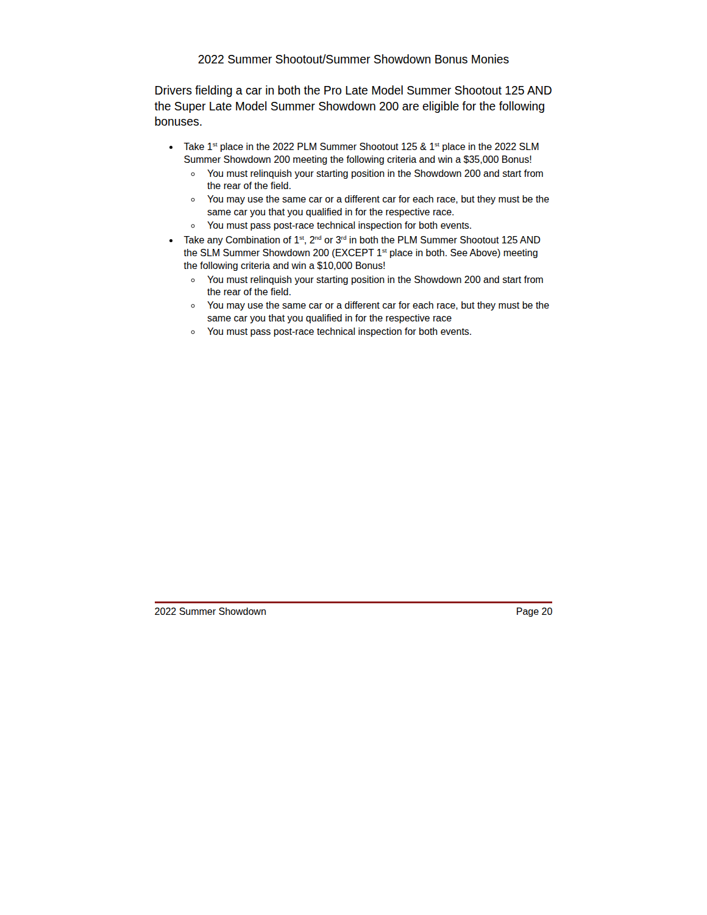2022 Summer Shootout/Summer Showdown Bonus Monies
Drivers fielding a car in both the Pro Late Model Summer Shootout 125 AND the Super Late Model Summer Showdown 200 are eligible for the following bonuses.
Take 1st place in the 2022 PLM Summer Shootout 125 & 1st place in the 2022 SLM Summer Showdown 200 meeting the following criteria and win a $35,000 Bonus!
You must relinquish your starting position in the Showdown 200 and start from the rear of the field.
You may use the same car or a different car for each race, but they must be the same car you that you qualified in for the respective race.
You must pass post-race technical inspection for both events.
Take any Combination of 1st, 2nd or 3rd in both the PLM Summer Shootout 125 AND the SLM Summer Showdown 200 (EXCEPT 1st place in both. See Above) meeting the following criteria and win a $10,000 Bonus!
You must relinquish your starting position in the Showdown 200 and start from the rear of the field.
You may use the same car or a different car for each race, but they must be the same car you that you qualified in for the respective race
You must pass post-race technical inspection for both events.
2022 Summer Showdown Page 20